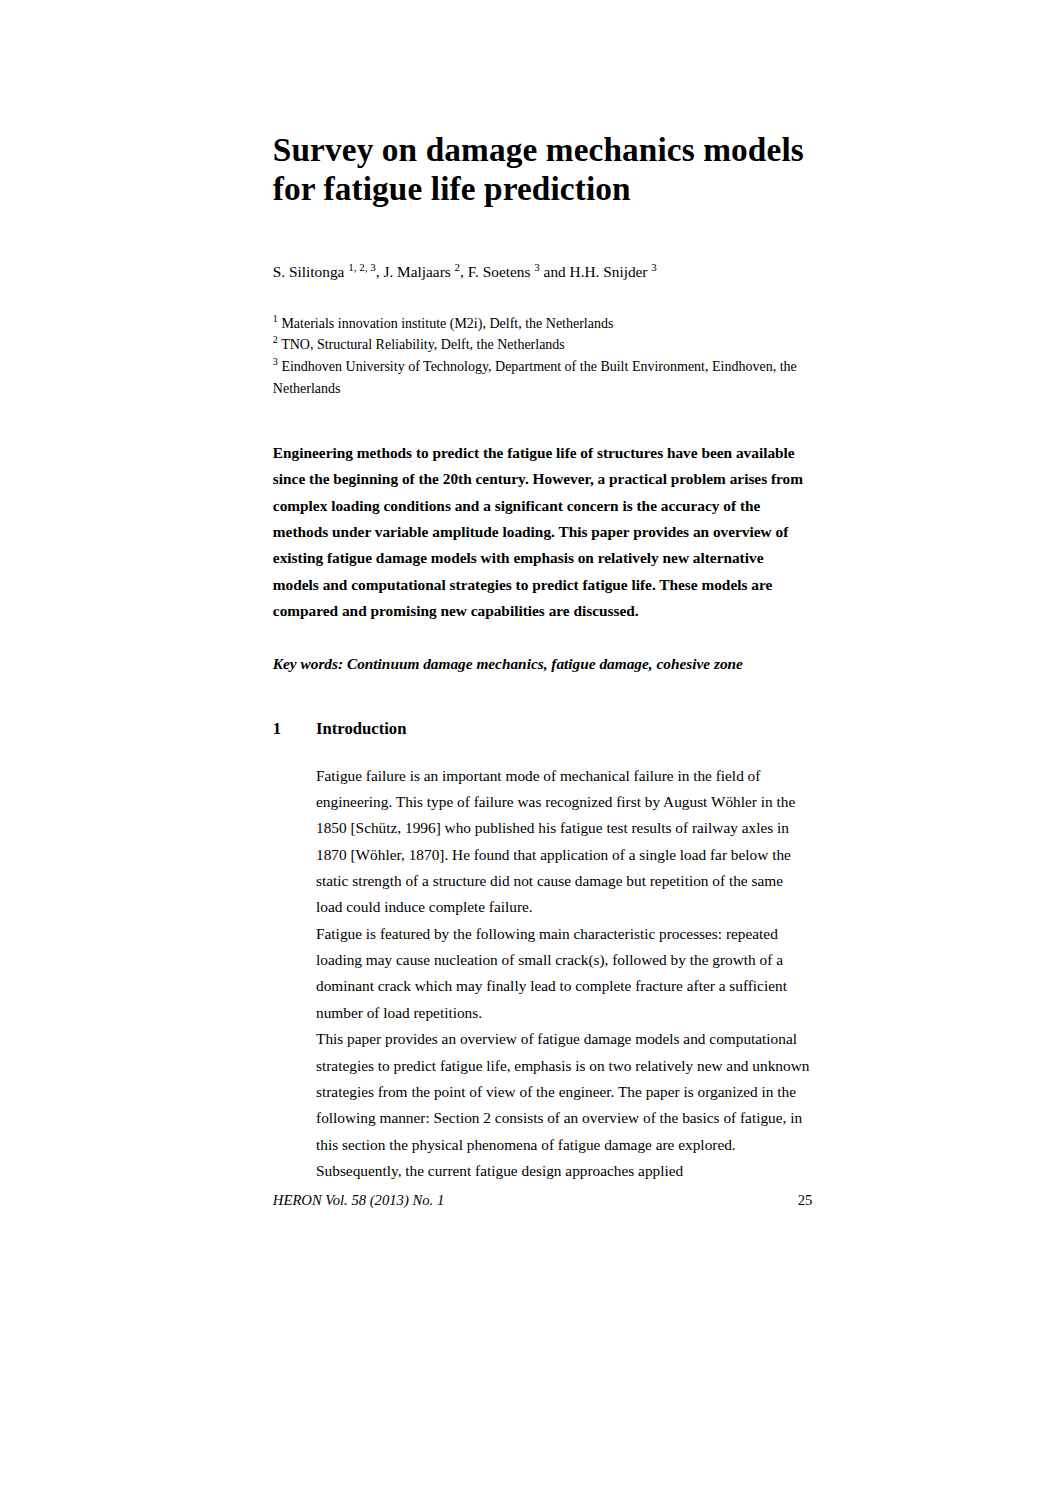Survey on damage mechanics models
for fatigue life prediction
S. Silitonga 1, 2, 3, J. Maljaars 2, F. Soetens 3 and H.H. Snijder 3
1 Materials innovation institute (M2i), Delft, the Netherlands
2 TNO, Structural Reliability, Delft, the Netherlands
3 Eindhoven University of Technology, Department of the Built Environment, Eindhoven, the Netherlands
Engineering methods to predict the fatigue life of structures have been available since the beginning of the 20th century. However, a practical problem arises from complex loading conditions and a significant concern is the accuracy of the methods under variable amplitude loading. This paper provides an overview of existing fatigue damage models with emphasis on relatively new alternative models and computational strategies to predict fatigue life. These models are compared and promising new capabilities are discussed.
Key words: Continuum damage mechanics, fatigue damage, cohesive zone
1 Introduction
Fatigue failure is an important mode of mechanical failure in the field of engineering. This type of failure was recognized first by August Wöhler in the 1850 [Schütz, 1996] who published his fatigue test results of railway axles in 1870 [Wöhler, 1870]. He found that application of a single load far below the static strength of a structure did not cause damage but repetition of the same load could induce complete failure.
Fatigue is featured by the following main characteristic processes: repeated loading may cause nucleation of small crack(s), followed by the growth of a dominant crack which may finally lead to complete fracture after a sufficient number of load repetitions.
This paper provides an overview of fatigue damage models and computational strategies to predict fatigue life, emphasis is on two relatively new and unknown strategies from the point of view of the engineer. The paper is organized in the following manner: Section 2 consists of an overview of the basics of fatigue, in this section the physical phenomena of fatigue damage are explored. Subsequently, the current fatigue design approaches applied
HERON Vol. 58 (2013) No. 1 25